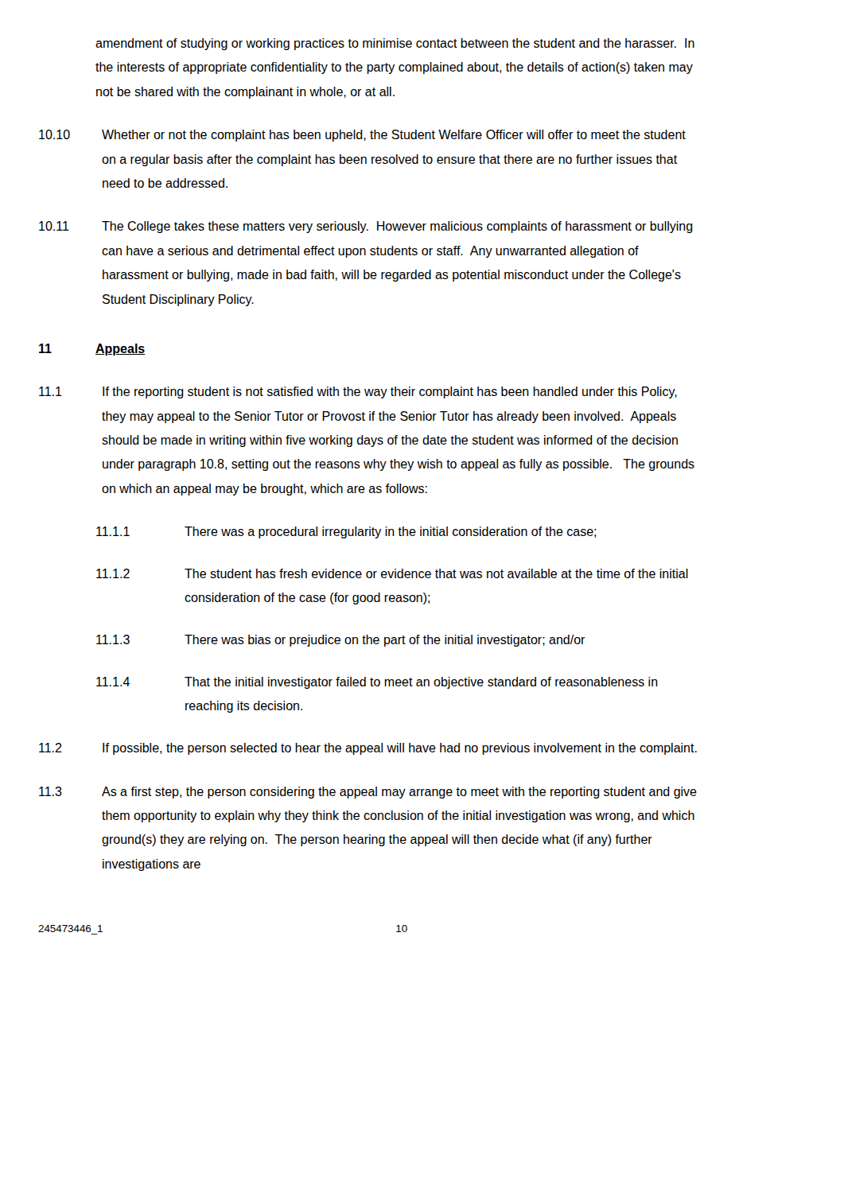amendment of studying or working practices to minimise contact between the student and the harasser. In the interests of appropriate confidentiality to the party complained about, the details of action(s) taken may not be shared with the complainant in whole, or at all.
10.10
Whether or not the complaint has been upheld, the Student Welfare Officer will offer to meet the student on a regular basis after the complaint has been resolved to ensure that there are no further issues that need to be addressed.
10.11
The College takes these matters very seriously. However malicious complaints of harassment or bullying can have a serious and detrimental effect upon students or staff. Any unwarranted allegation of harassment or bullying, made in bad faith, will be regarded as potential misconduct under the College's Student Disciplinary Policy.
11 Appeals
11.1
If the reporting student is not satisfied with the way their complaint has been handled under this Policy, they may appeal to the Senior Tutor or Provost if the Senior Tutor has already been involved. Appeals should be made in writing within five working days of the date the student was informed of the decision under paragraph 10.8, setting out the reasons why they wish to appeal as fully as possible. The grounds on which an appeal may be brought, which are as follows:
11.1.1
There was a procedural irregularity in the initial consideration of the case;
11.1.2
The student has fresh evidence or evidence that was not available at the time of the initial consideration of the case (for good reason);
11.1.3
There was bias or prejudice on the part of the initial investigator; and/or
11.1.4
That the initial investigator failed to meet an objective standard of reasonableness in reaching its decision.
11.2
If possible, the person selected to hear the appeal will have had no previous involvement in the complaint.
11.3
As a first step, the person considering the appeal may arrange to meet with the reporting student and give them opportunity to explain why they think the conclusion of the initial investigation was wrong, and which ground(s) they are relying on. The person hearing the appeal will then decide what (if any) further investigations are
245473446_1 10